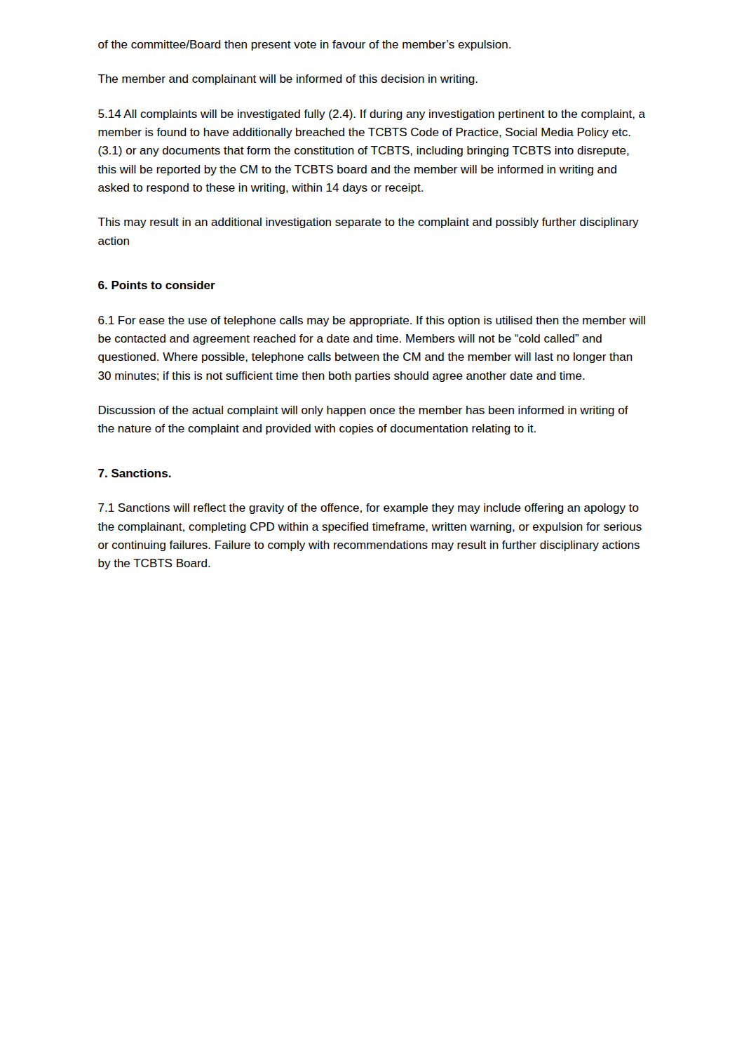of the committee/Board then present vote in favour of the member’s expulsion.
The member and complainant will be informed of this decision in writing.
5.14 All complaints will be investigated fully (2.4). If during any investigation pertinent to the complaint, a member is found to have additionally breached the TCBTS Code of Practice, Social Media Policy etc. (3.1) or any documents that form the constitution of TCBTS, including bringing TCBTS into disrepute, this will be reported by the CM to the TCBTS board and the member will be informed in writing and asked to respond to these in writing, within 14 days or receipt.
This may result in an additional investigation separate to the complaint and possibly further disciplinary action
6. Points to consider
6.1 For ease the use of telephone calls may be appropriate. If this option is utilised then the member will be contacted and agreement reached for a date and time. Members will not be “cold called” and questioned. Where possible, telephone calls between the CM and the member will last no longer than 30 minutes; if this is not sufficient time then both parties should agree another date and time.
Discussion of the actual complaint will only happen once the member has been informed in writing of the nature of the complaint and provided with copies of documentation relating to it.
7. Sanctions.
7.1 Sanctions will reflect the gravity of the offence, for example they may include offering an apology to the complainant, completing CPD within a specified timeframe, written warning, or expulsion for serious or continuing failures. Failure to comply with recommendations may result in further disciplinary actions by the TCBTS Board.